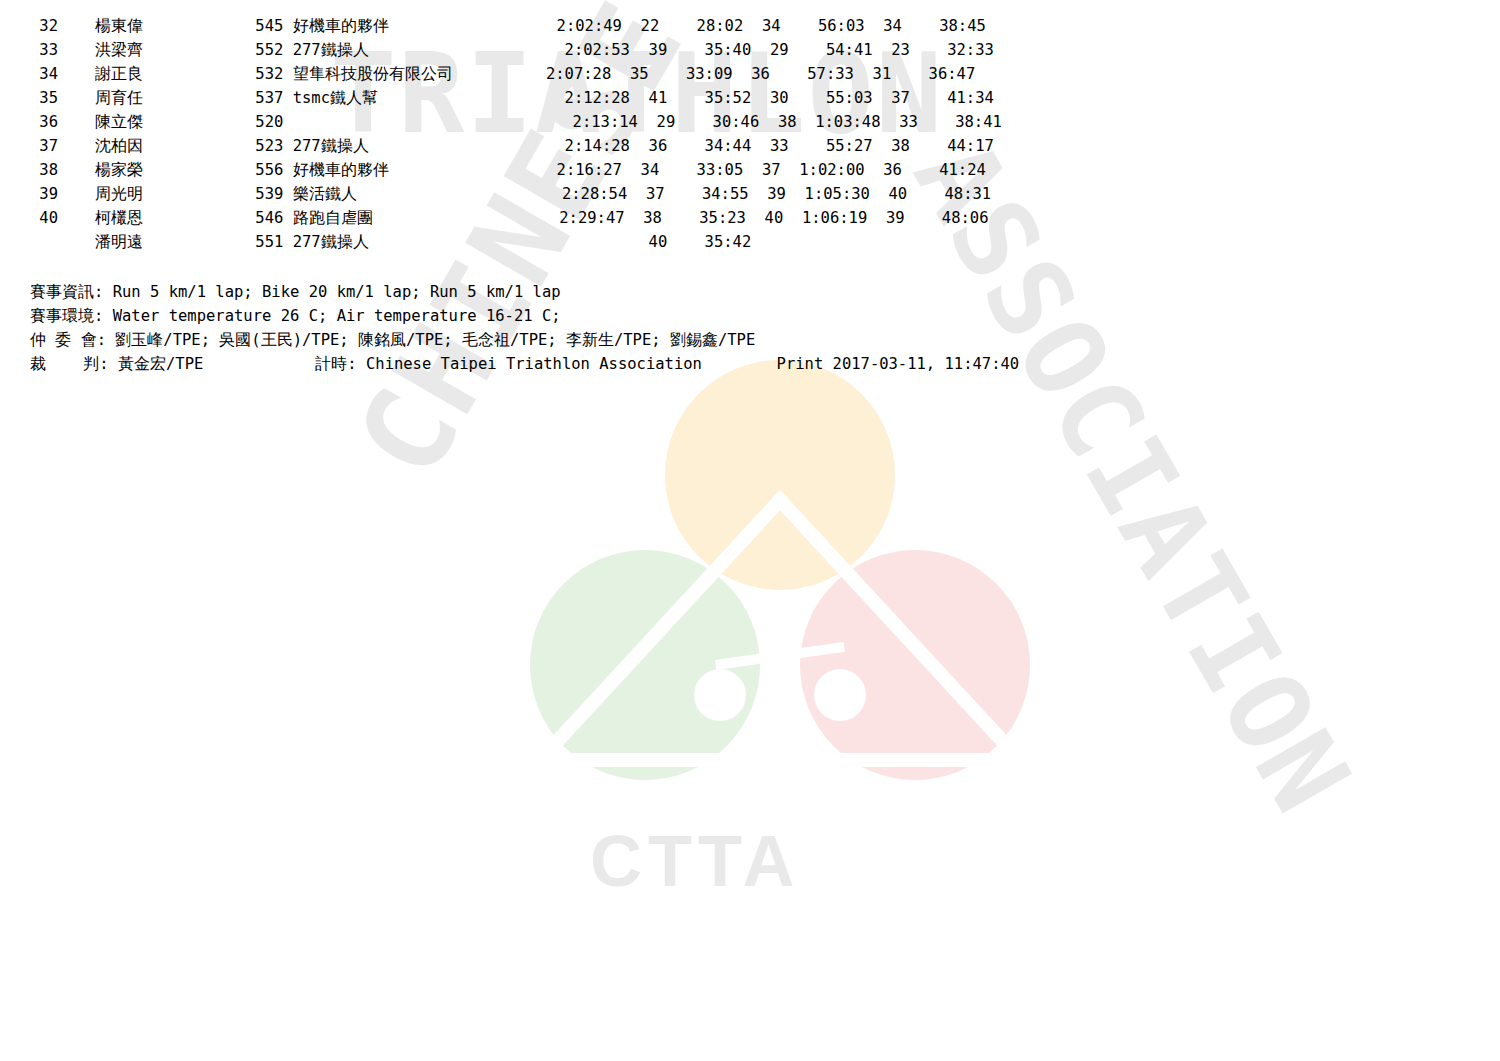CHINESE
TRIATHLON
ASSOCIATION
CTTA
 32    楊東偉            545 好機車的夥伴                  2:02:49  22    28:02  34    56:03  34    38:45
 33    洪梁齊            552 277鐵操人                     2:02:53  39    35:40  29    54:41  23    32:33
 34    謝正良            532 望隼科技股份有限公司          2:07:28  35    33:09  36    57:33  31    36:47
 35    周育任            537 tsmc鐵人幫                    2:12:28  41    35:52  30    55:03  37    41:34
 36    陳立傑            520                               2:13:14  29    30:46  38  1:03:48  33    38:41
 37    沈柏因            523 277鐵操人                     2:14:28  36    34:44  33    55:27  38    44:17
 38    楊家榮            556 好機車的夥伴                  2:16:27  34    33:05  37  1:02:00  36    41:24
 39    周光明            539 樂活鐵人                      2:28:54  37    34:55  39  1:05:30  40    48:31
 40    柯欉恩            546 路跑自虐團                    2:29:47  38    35:23  40  1:06:19  39    48:06
       潘明遠            551 277鐵操人                              40    35:42
賽事資訊: Run 5 km/1 lap; Bike 20 km/1 lap; Run 5 km/1 lap
賽事環境: Water temperature 26 C; Air temperature 16-21 C;
仲 委 會: 劉玉峰/TPE; 吳國(王民)/TPE; 陳銘風/TPE; 毛念祖/TPE; 李新生/TPE; 劉錫鑫/TPE
裁    判: 黃金宏/TPE            計時: Chinese Taipei Triathlon Association        Print 2017-03-11, 11:47:40